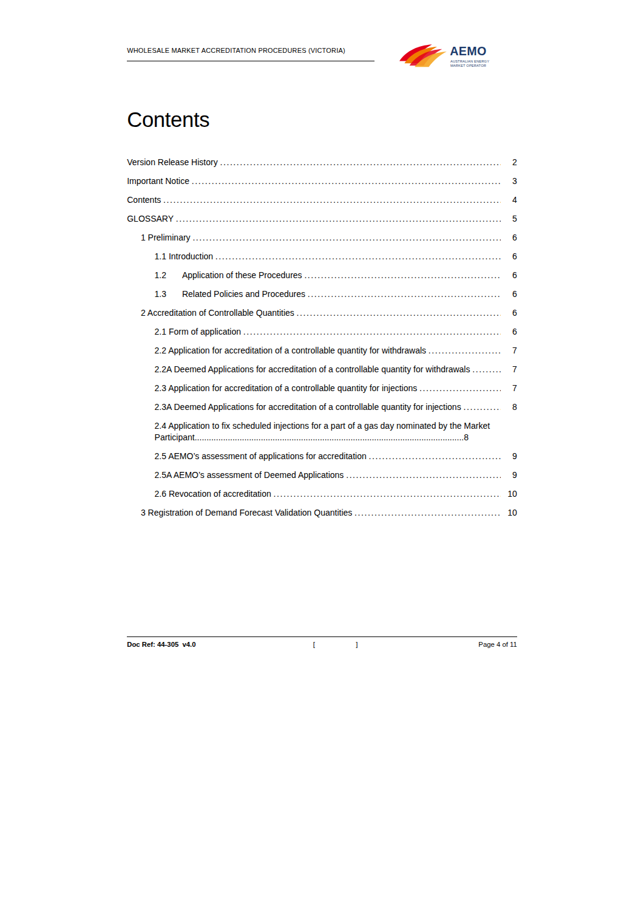Wholesale Market Accreditation Procedures (Victoria)
AEMO AUSTRALIAN ENERGY MARKET OPERATOR
Contents
Version Release History .................................................................................................................. 2
Important Notice .................................................................................................................. 3
Contents .................................................................................................................. 4
GLOSSARY .................................................................................................................. 5
1 Preliminary .................................................................................................................. 6
1.1 Introduction .................................................................................................................. 6
1.2 Application of these Procedures .................................................................................................................. 6
1.3 Related Policies and Procedures .................................................................................................................. 6
2 Accreditation of Controllable Quantities .................................................................................................................. 6
2.1 Form of application .................................................................................................................. 6
2.2 Application for accreditation of a controllable quantity for withdrawals .................................................................................................................. 7
2.2A Deemed Applications for accreditation of a controllable quantity for withdrawals .................................................................................................................. 7
2.3 Application for accreditation of a controllable quantity for injections .................................................................................................................. 7
2.3A Deemed Applications for accreditation of a controllable quantity for injections .................................................................................................................. 8
2.4 Application to fix scheduled injections for a part of a gas day nominated by the Market Participant .................................................................................................................. 8
2.5 AEMO’s assessment of applications for accreditation .................................................................................................................. 9
2.5A AEMO’s assessment of Deemed Applications .................................................................................................................. 9
2.6 Revocation of accreditation .................................................................................................................. 10
3 Registration of Demand Forecast Validation Quantities .................................................................................................................. 10
Doc Ref: 44-305 v4.0
[ ]
Page 4 of 11